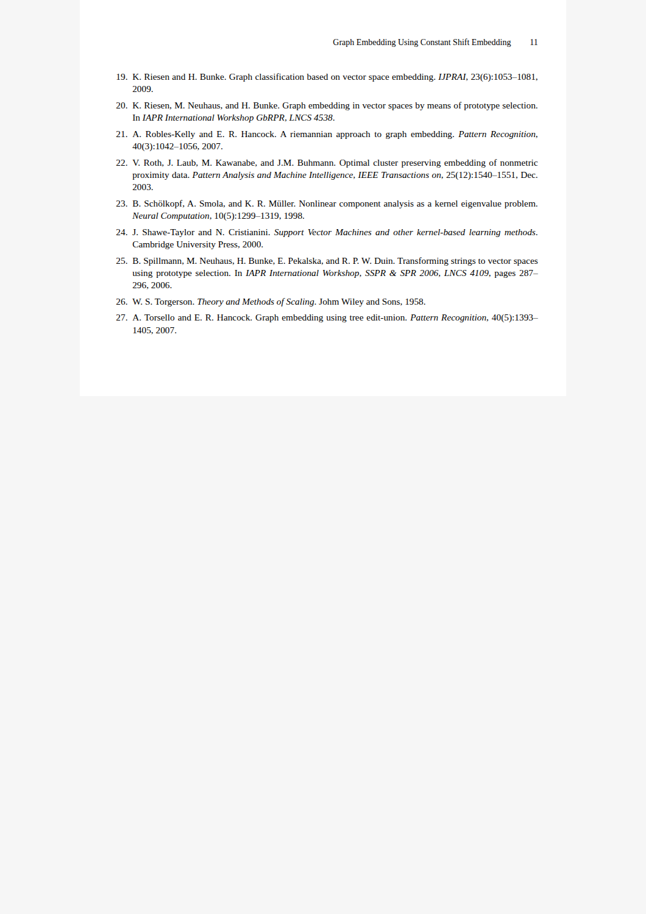Graph Embedding Using Constant Shift Embedding 11
K. Riesen and H. Bunke. Graph classification based on vector space embedding. IJPRAI, 23(6):1053–1081, 2009.
K. Riesen, M. Neuhaus, and H. Bunke. Graph embedding in vector spaces by means of prototype selection. In IAPR International Workshop GbRPR, LNCS 4538.
A. Robles-Kelly and E. R. Hancock. A riemannian approach to graph embedding. Pattern Recognition, 40(3):1042–1056, 2007.
V. Roth, J. Laub, M. Kawanabe, and J.M. Buhmann. Optimal cluster preserving embedding of nonmetric proximity data. Pattern Analysis and Machine Intelligence, IEEE Transactions on, 25(12):1540–1551, Dec. 2003.
B. Schölkopf, A. Smola, and K. R. Müller. Nonlinear component analysis as a kernel eigenvalue problem. Neural Computation, 10(5):1299–1319, 1998.
J. Shawe-Taylor and N. Cristianini. Support Vector Machines and other kernel-based learning methods. Cambridge University Press, 2000.
B. Spillmann, M. Neuhaus, H. Bunke, E. Pekalska, and R. P. W. Duin. Transforming strings to vector spaces using prototype selection. In IAPR International Workshop, SSPR & SPR 2006, LNCS 4109, pages 287–296, 2006.
W. S. Torgerson. Theory and Methods of Scaling. Johm Wiley and Sons, 1958.
A. Torsello and E. R. Hancock. Graph embedding using tree edit-union. Pattern Recognition, 40(5):1393–1405, 2007.